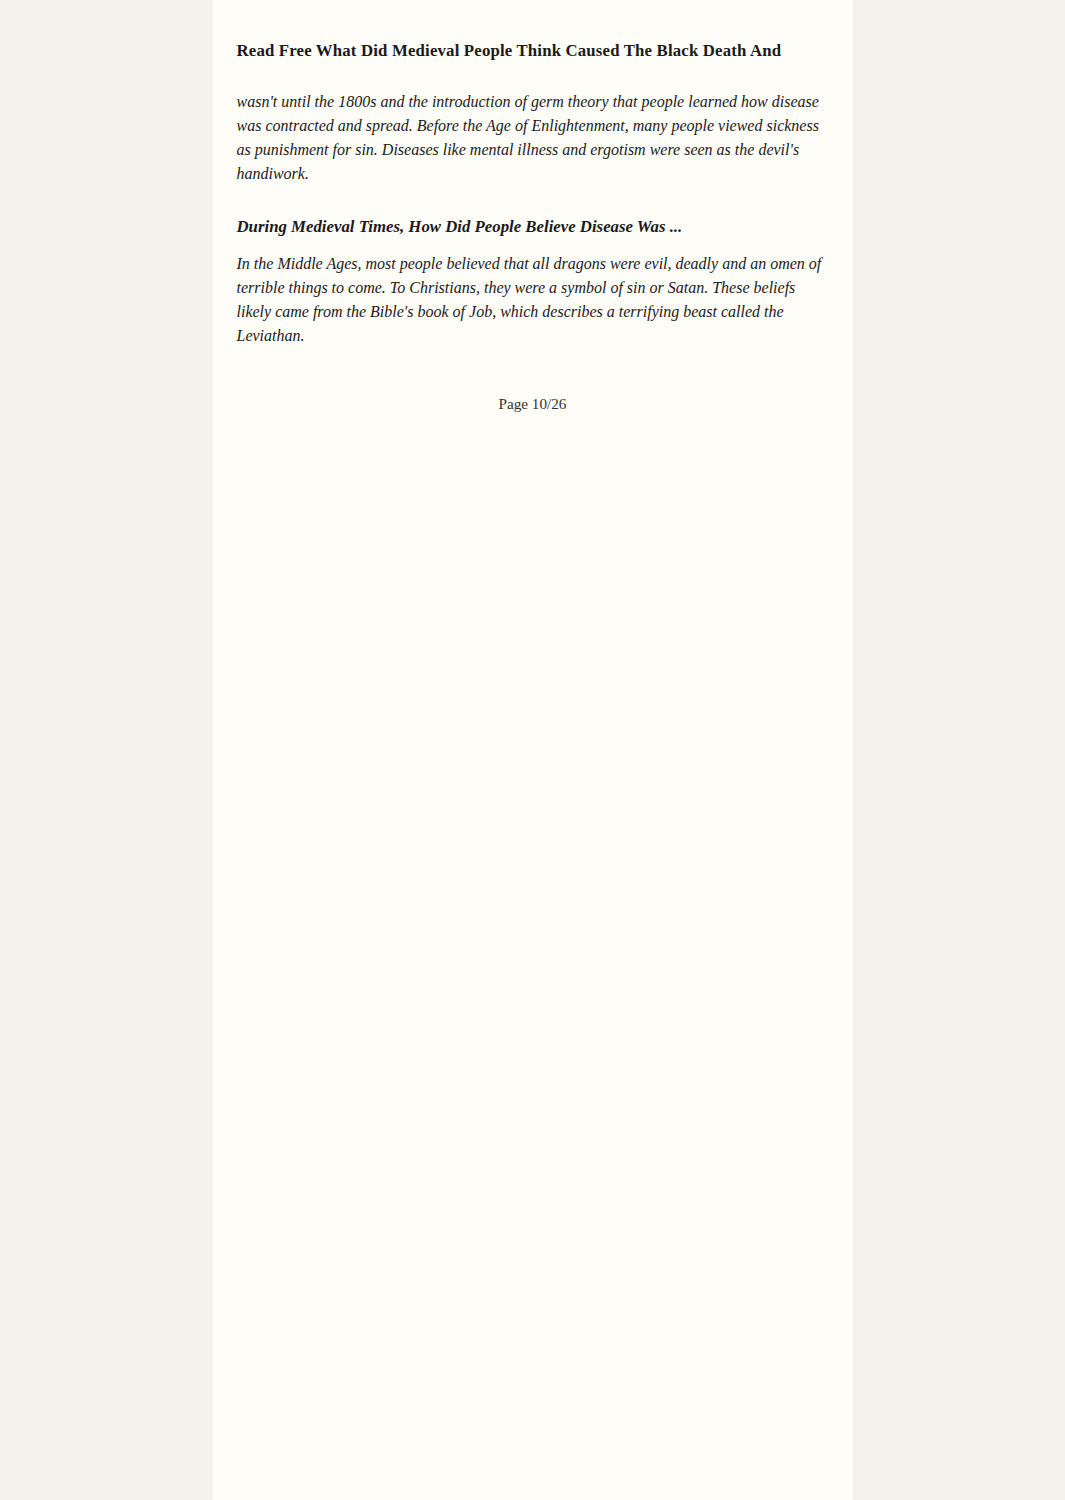Read Free What Did Medieval People Think Caused The Black Death And
wasn't until the 1800s and the introduction of germ theory that people learned how disease was contracted and spread. Before the Age of Enlightenment, many people viewed sickness as punishment for sin. Diseases like mental illness and ergotism were seen as the devil's handiwork.
During Medieval Times, How Did People Believe Disease Was ...
In the Middle Ages, most people believed that all dragons were evil, deadly and an omen of terrible things to come. To Christians, they were a symbol of sin or Satan. These beliefs likely came from the Bible's book of Job, which describes a terrifying beast called the Leviathan.
Page 10/26